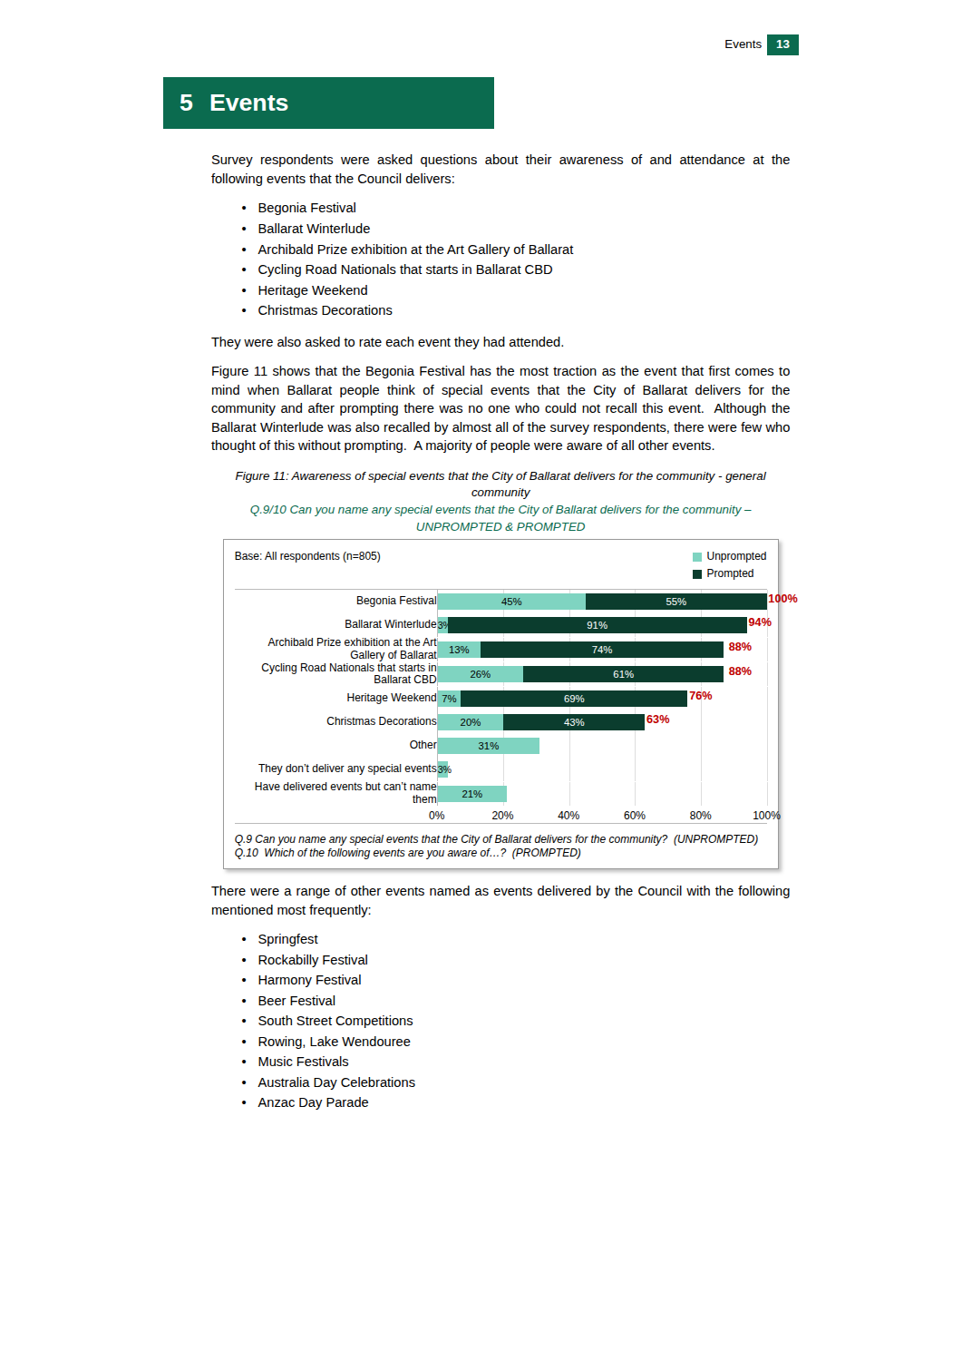Events 13
5 Events
Survey respondents were asked questions about their awareness of and attendance at the following events that the Council delivers:
Begonia Festival
Ballarat Winterlude
Archibald Prize exhibition at the Art Gallery of Ballarat
Cycling Road Nationals that starts in Ballarat CBD
Heritage Weekend
Christmas Decorations
They were also asked to rate each event they had attended.
Figure 11 shows that the Begonia Festival has the most traction as the event that first comes to mind when Ballarat people think of special events that the City of Ballarat delivers for the community and after prompting there was no one who could not recall this event. Although the Ballarat Winterlude was also recalled by almost all of the survey respondents, there were few who thought of this without prompting. A majority of people were aware of all other events.
Figure 11: Awareness of special events that the City of Ballarat delivers for the community - general community
Q.9/10 Can you name any special events that the City of Ballarat delivers for the community – UNPROMPTED & PROMPTED
Base: All respondents (n=805)
Unprompted
Prompted
| Begonia Festival | 45% 55% 100% |
| Ballarat Winterlude | 3% 91% 94% |
| Archibald Prize exhibition at the Art Gallery of Ballarat | 13% 74% 88% |
| Cycling Road Nationals that starts in Ballarat CBD | 26% 61% 88% |
| Heritage Weekend | 7% 69% 76% |
| Christmas Decorations | 20% 43% 63% |
| Other | 31% |
| They don’t deliver any special events | 3% |
| Have delivered events but can’t name them | 21% |
| | 0% 20% 40% 60% 80% 100% |
Q.9 Can you name any special events that the City of Ballarat delivers for the community? (UNPROMPTED)
Q.10 Which of the following events are you aware of…? (PROMPTED)
There were a range of other events named as events delivered by the Council with the following mentioned most frequently:
Springfest
Rockabilly Festival
Harmony Festival
Beer Festival
South Street Competitions
Rowing, Lake Wendouree
Music Festivals
Australia Day Celebrations
Anzac Day Parade